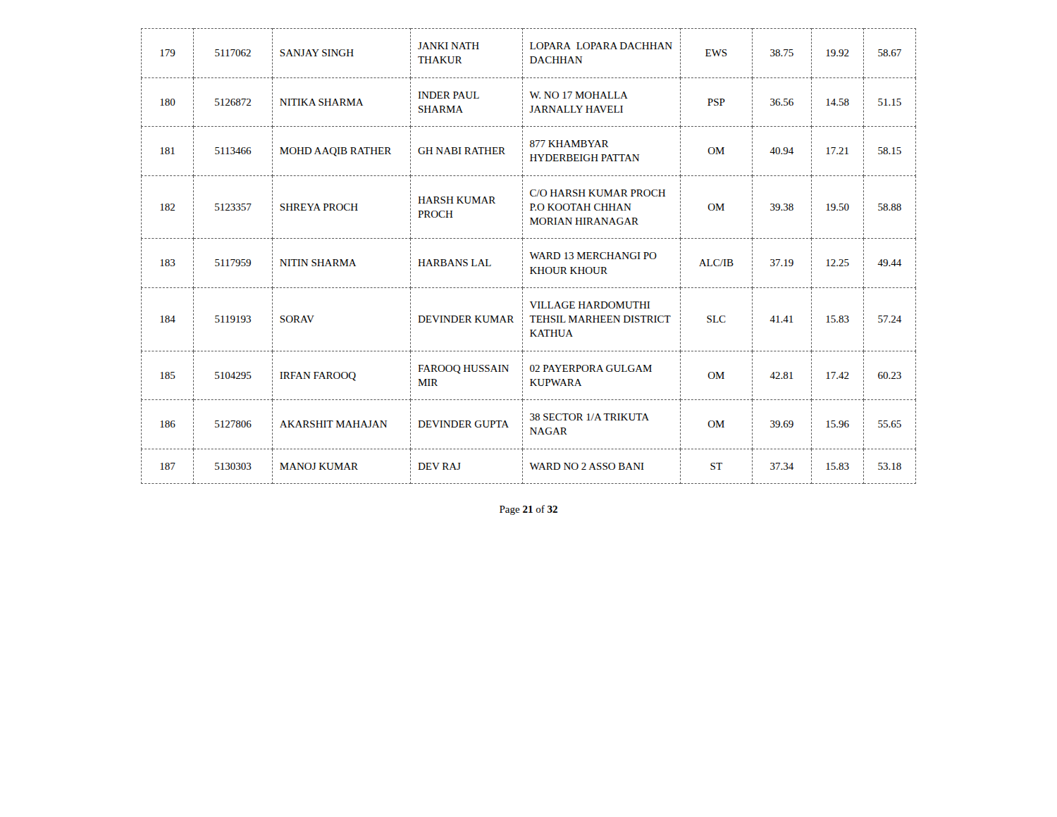| 179 | 5117062 | SANJAY SINGH | JANKI NATH THAKUR | LOPARA LOPARA DACHHAN DACHHAN | EWS | 38.75 | 19.92 | 58.67 |
| 180 | 5126872 | NITIKA SHARMA | INDER PAUL SHARMA | W. NO 17 MOHALLA JARNALLY HAVELI | PSP | 36.56 | 14.58 | 51.15 |
| 181 | 5113466 | MOHD AAQIB RATHER | GH NABI RATHER | 877 KHAMBYAR HYDERBEIGH PATTAN | OM | 40.94 | 17.21 | 58.15 |
| 182 | 5123357 | SHREYA PROCH | HARSH KUMAR PROCH | C/O HARSH KUMAR PROCH P.O KOOTAH CHHAN MORIAN HIRANAGAR | OM | 39.38 | 19.50 | 58.88 |
| 183 | 5117959 | NITIN SHARMA | HARBANS LAL | WARD 13 MERCHANGI PO KHOUR KHOUR | ALC/IB | 37.19 | 12.25 | 49.44 |
| 184 | 5119193 | SORAV | DEVINDER KUMAR | VILLAGE HARDOMUTHI TEHSIL MARHEEN DISTRICT KATHUA | SLC | 41.41 | 15.83 | 57.24 |
| 185 | 5104295 | IRFAN FAROOQ | FAROOQ HUSSAIN MIR | 02 PAYERPORA GULGAM KUPWARA | OM | 42.81 | 17.42 | 60.23 |
| 186 | 5127806 | AKARSHIT MAHAJAN | DEVINDER GUPTA | 38 SECTOR 1/A TRIKUTA NAGAR | OM | 39.69 | 15.96 | 55.65 |
| 187 | 5130303 | MANOJ KUMAR | DEV RAJ | WARD NO 2 ASSO BANI | ST | 37.34 | 15.83 | 53.18 |
Page 21 of 32